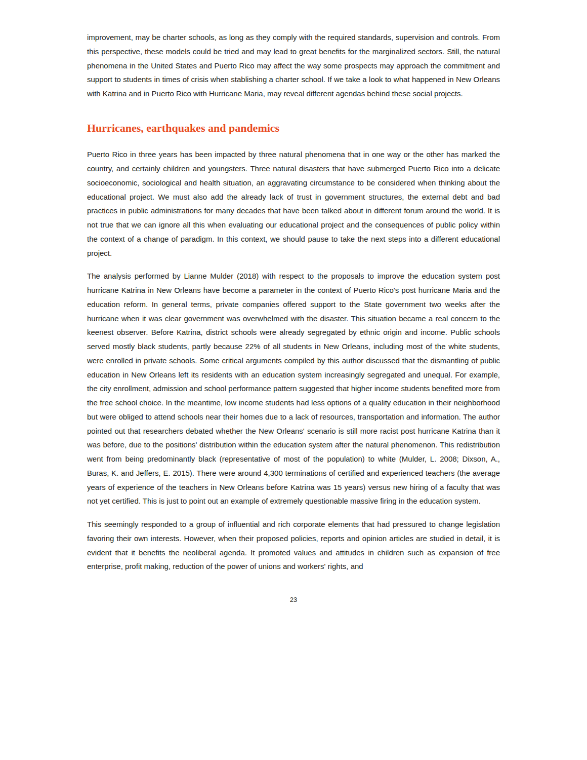improvement, may be charter schools, as long as they comply with the required standards, supervision and controls. From this perspective, these models could be tried and may lead to great benefits for the marginalized sectors. Still, the natural phenomena in the United States and Puerto Rico may affect the way some prospects may approach the commitment and support to students in times of crisis when stablishing a charter school. If we take a look to what happened in New Orleans with Katrina and in Puerto Rico with Hurricane Maria, may reveal different agendas behind these social projects.
Hurricanes, earthquakes and pandemics
Puerto Rico in three years has been impacted by three natural phenomena that in one way or the other has marked the country, and certainly children and youngsters. Three natural disasters that have submerged Puerto Rico into a delicate socioeconomic, sociological and health situation, an aggravating circumstance to be considered when thinking about the educational project. We must also add the already lack of trust in government structures, the external debt and bad practices in public administrations for many decades that have been talked about in different forum around the world. It is not true that we can ignore all this when evaluating our educational project and the consequences of public policy within the context of a change of paradigm. In this context, we should pause to take the next steps into a different educational project.
The analysis performed by Lianne Mulder (2018) with respect to the proposals to improve the education system post hurricane Katrina in New Orleans have become a parameter in the context of Puerto Rico's post hurricane Maria and the education reform. In general terms, private companies offered support to the State government two weeks after the hurricane when it was clear government was overwhelmed with the disaster. This situation became a real concern to the keenest observer. Before Katrina, district schools were already segregated by ethnic origin and income. Public schools served mostly black students, partly because 22% of all students in New Orleans, including most of the white students, were enrolled in private schools. Some critical arguments compiled by this author discussed that the dismantling of public education in New Orleans left its residents with an education system increasingly segregated and unequal. For example, the city enrollment, admission and school performance pattern suggested that higher income students benefited more from the free school choice. In the meantime, low income students had less options of a quality education in their neighborhood but were obliged to attend schools near their homes due to a lack of resources, transportation and information. The author pointed out that researchers debated whether the New Orleans' scenario is still more racist post hurricane Katrina than it was before, due to the positions' distribution within the education system after the natural phenomenon. This redistribution went from being predominantly black (representative of most of the population) to white (Mulder, L. 2008; Dixson, A., Buras, K. and Jeffers, E. 2015). There were around 4,300 terminations of certified and experienced teachers (the average years of experience of the teachers in New Orleans before Katrina was 15 years) versus new hiring of a faculty that was not yet certified. This is just to point out an example of extremely questionable massive firing in the education system.
This seemingly responded to a group of influential and rich corporate elements that had pressured to change legislation favoring their own interests. However, when their proposed policies, reports and opinion articles are studied in detail, it is evident that it benefits the neoliberal agenda. It promoted values and attitudes in children such as expansion of free enterprise, profit making, reduction of the power of unions and workers' rights, and
23